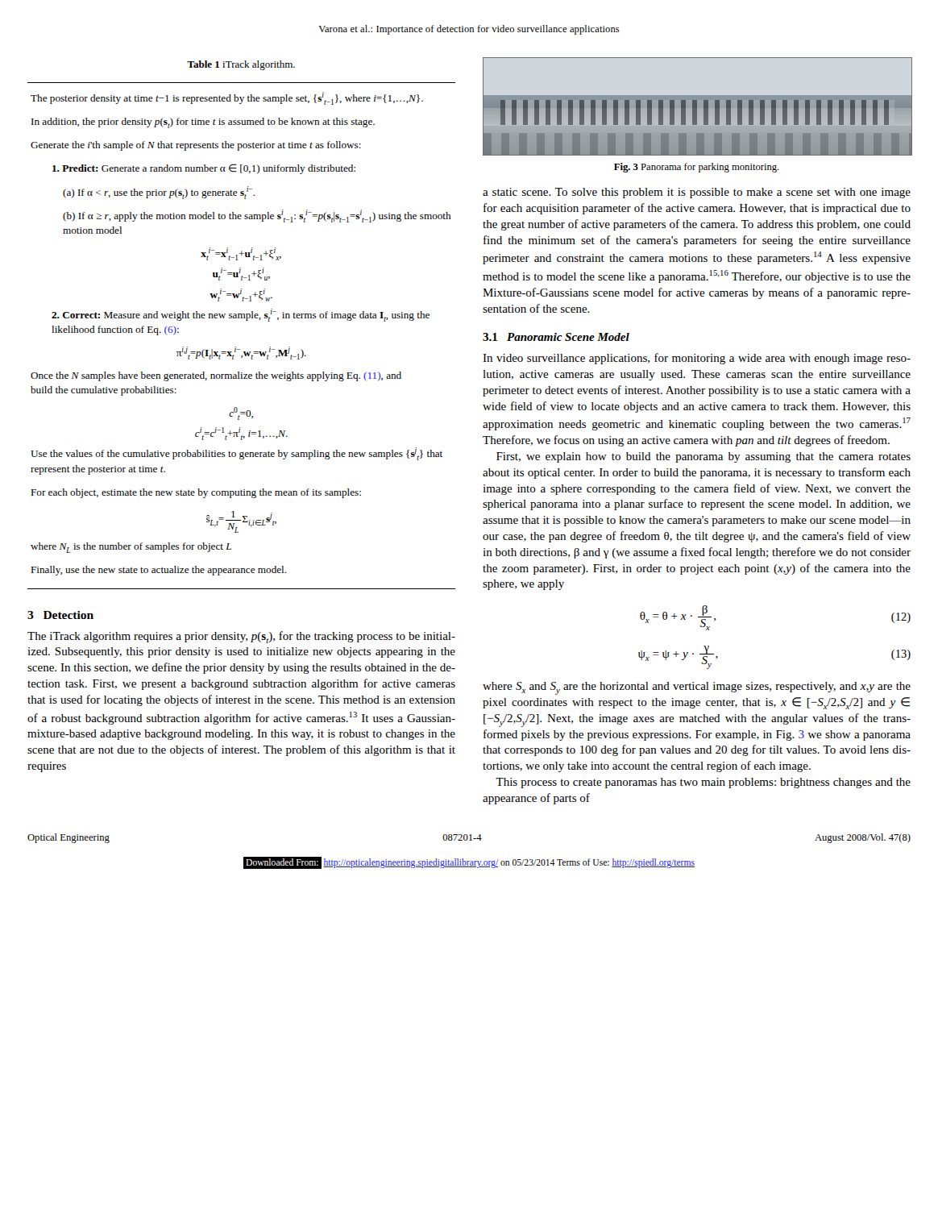Varona et al.: Importance of detection for video surveillance applications
Table 1 iTrack algorithm.
The posterior density at time t−1 is represented by the sample set, {sit−1}, where i={1,…,N}.
In addition, the prior density p(st) for time t is assumed to be known at this stage.
Generate the i'th sample of N that represents the posterior at time t as follows:
1. Predict: Generate a random number α ∈ [0,1) uniformly distributed:
(a) If α < r, use the prior p(st) to generate sti−.
(b) If α ≥ r, apply the motion model to the sample sit−1: sti−=p(st|st−1=sit−1) using the smooth motion model
xti−=xit−1+uit−1+ξix,
uti−=uit−1+ξiu,
wti−=wit−1+ξiw.
2. Correct: Measure and weight the new sample, sti−, in terms of image data It, using the likelihood function of Eq. (6):
πi,jt=p(It|xt=xti−,wt=wti−,Mjt−1).
Once the N samples have been generated, normalize the weights applying Eq. (11), and
build the cumulative probabilities:
c0t=0,
cit=ci−1t+πit, i=1,…,N.
Use the values of the cumulative probabilities to generate by sampling the new samples {sjt} that
represent the posterior at time t.
For each object, estimate the new state by computing the mean of its samples:
ŝL,t=1 NLΣi,i∈Lsjt,
where NL is the number of samples for object L
Finally, use the new state to actualize the appearance model.
3 Detection
The iTrack algorithm requires a prior density, p(st), for the tracking process to be initialized. Subsequently, this prior density is used to initialize new objects appearing in the scene. In this section, we define the prior density by using the results obtained in the detection task. First, we present a background subtraction algorithm for active cameras that is used for locating the objects of interest in the scene. This method is an extension of a robust background subtraction algorithm for active cameras.13 It uses a Gaussian-mixture-based adaptive background modeling. In this way, it is robust to changes in the scene that are not due to the objects of interest. The problem of this algorithm is that it requires
Fig. 3 Panorama for parking monitoring.
a static scene. To solve this problem it is possible to make a scene set with one image for each acquisition parameter of the active camera. However, that is impractical due to the great number of active parameters of the camera. To address this problem, one could find the minimum set of the camera's parameters for seeing the entire surveillance perimeter and constraint the camera motions to these parameters.14 A less expensive method is to model the scene like a panorama.15,16 Therefore, our objective is to use the Mixture-of-Gaussians scene model for active cameras by means of a panoramic representation of the scene.
3.1 Panoramic Scene Model
In video surveillance applications, for monitoring a wide area with enough image resolution, active cameras are usually used. These cameras scan the entire surveillance perimeter to detect events of interest. Another possibility is to use a static camera with a wide field of view to locate objects and an active camera to track them. However, this approximation needs geometric and kinematic coupling between the two cameras.17 Therefore, we focus on using an active camera with pan and tilt degrees of freedom.
First, we explain how to build the panorama by assuming that the camera rotates about its optical center. In order to build the panorama, it is necessary to transform each image into a sphere corresponding to the camera field of view. Next, we convert the spherical panorama into a planar surface to represent the scene model. In addition, we assume that it is possible to know the camera's parameters to make our scene model—in our case, the pan degree of freedom θ, the tilt degree ψ, and the camera's field of view in both directions, β and γ (we assume a fixed focal length; therefore we do not consider the zoom parameter). First, in order to project each point (x,y) of the camera into the sphere, we apply
θx = θ + x · βSx,
(12)
ψx = ψ + y · γSy,
(13)
where Sx and Sy are the horizontal and vertical image sizes, respectively, and x,y are the pixel coordinates with respect to the image center, that is, x ∈ [−Sx/2,Sx/2] and y ∈ [−Sy/2,Sy/2]. Next, the image axes are matched with the angular values of the transformed pixels by the previous expressions. For example, in Fig. 3 we show a panorama that corresponds to 100 deg for pan values and 20 deg for tilt values. To avoid lens distortions, we only take into account the central region of each image.
This process to create panoramas has two main problems: brightness changes and the appearance of parts of
Optical Engineering
087201-4
August 2008/Vol. 47(8)
Downloaded From: http://opticalengineering.spiedigitallibrary.org/ on 05/23/2014 Terms of Use: http://spiedl.org/terms